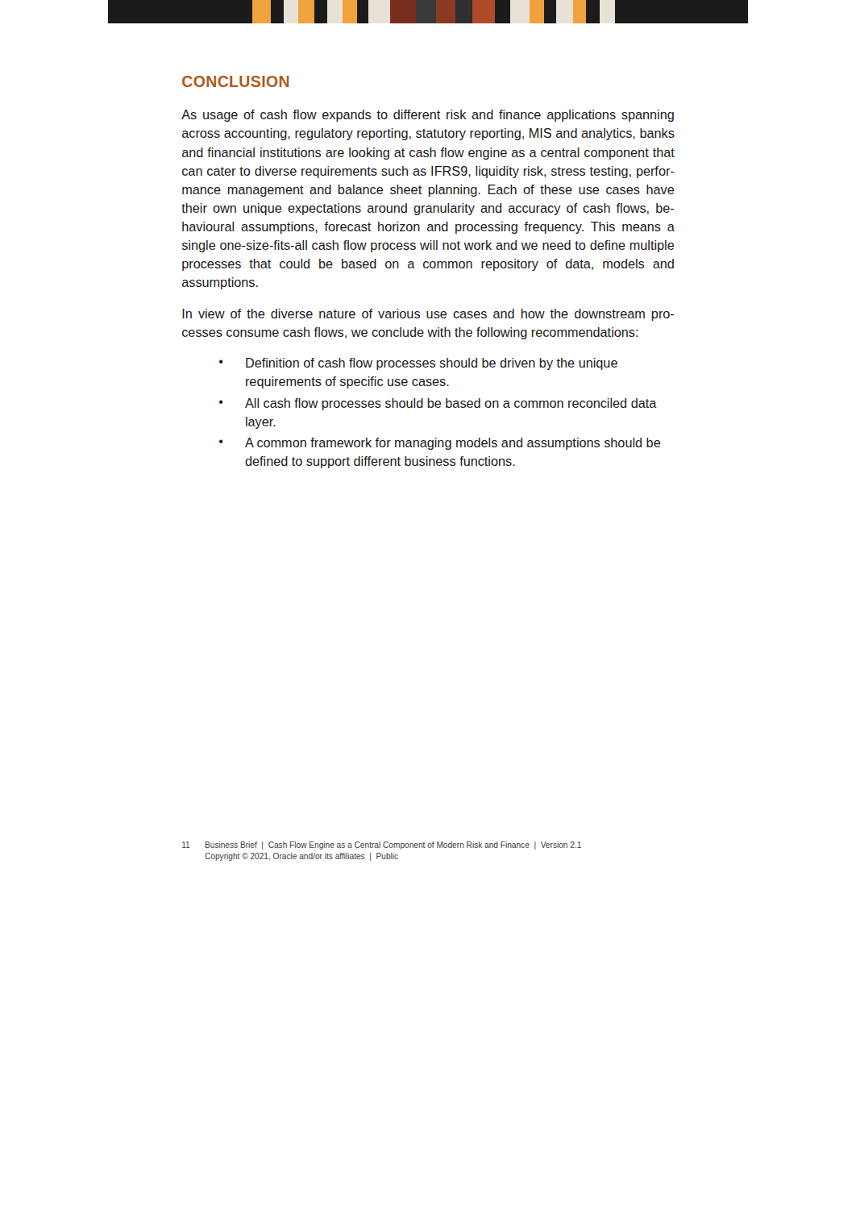Conclusion
As usage of cash flow expands to different risk and finance applications spanning across accounting, regulatory reporting, statutory reporting, MIS and analytics, banks and financial institutions are looking at cash flow engine as a central component that can cater to diverse requirements such as IFRS9, liquidity risk, stress testing, performance management and balance sheet planning. Each of these use cases have their own unique expectations around granularity and accuracy of cash flows, behavioural assumptions, forecast horizon and processing frequency. This means a single one-size-fits-all cash flow process will not work and we need to define multiple processes that could be based on a common repository of data, models and assumptions.
In view of the diverse nature of various use cases and how the downstream processes consume cash flows, we conclude with the following recommendations:
Definition of cash flow processes should be driven by the unique requirements of specific use cases.
All cash flow processes should be based on a common reconciled data layer.
A common framework for managing models and assumptions should be defined to support different business functions.
11
Business Brief | Cash Flow Engine as a Central Component of Modern Risk and Finance | Version 2.1
Copyright © 2021, Oracle and/or its affiliates | Public